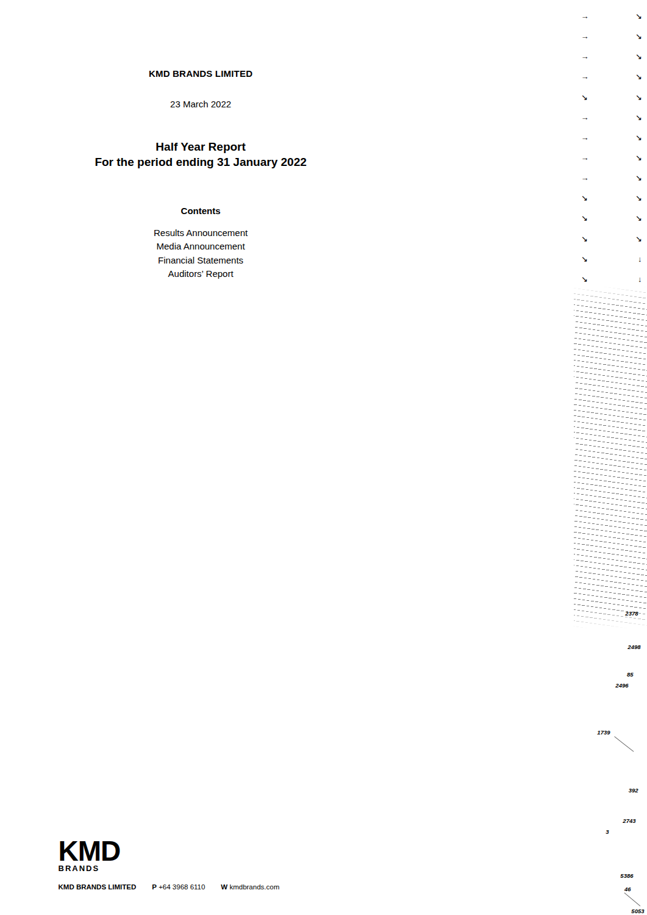KMD BRANDS LIMITED
23 March 2022
Half Year Report
For the period ending 31 January 2022
Contents
Results Announcement
Media Announcement
Financial Statements
Auditors’ Report
KMD BRANDS
KMD BRANDS LIMITED P +64 3968 6110 W kmdbrands.com
→↘
→↘
→↘
→↘
↘↘
→↘
→↘
→↘
→↘
↘↘
↘↘
↘↘
↘↓
↘↓
2378
2498
85
2496
1739
392
2743
3
5386
46
5053